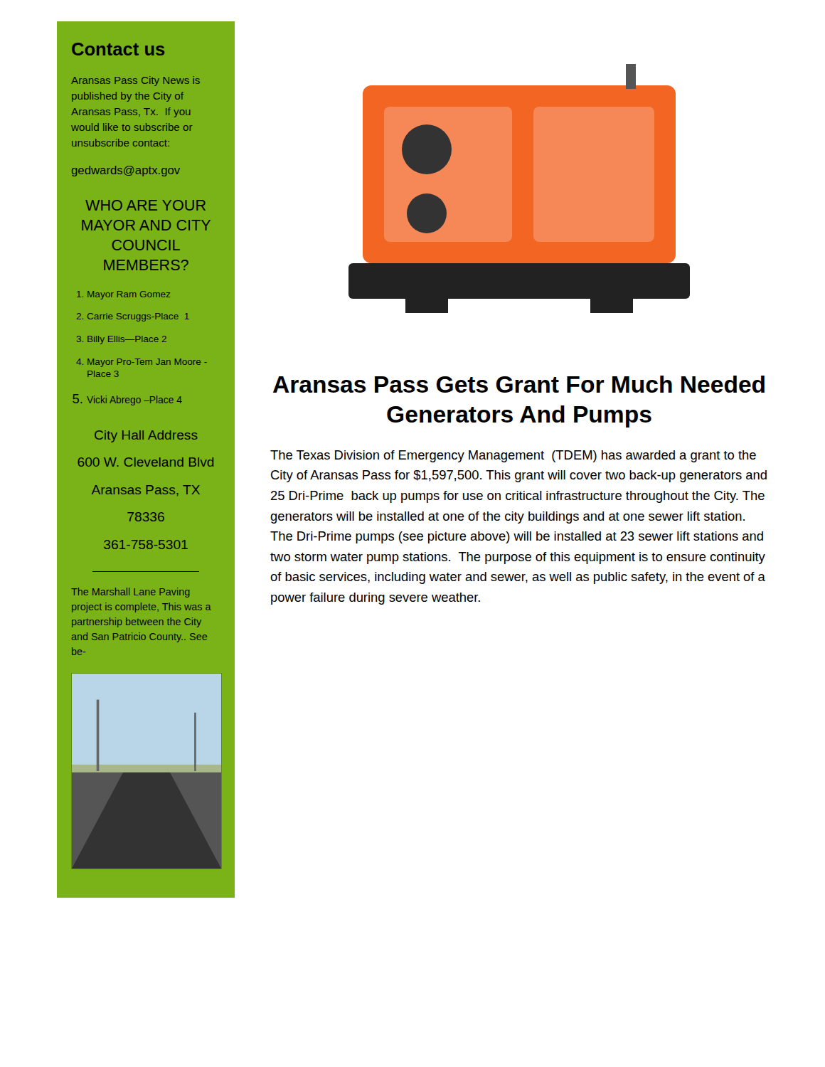Contact us
Aransas Pass City News is published by the City of Aransas Pass, Tx. If you would like to subscribe or unsubscribe contact:
gedwards@aptx.gov
WHO ARE YOUR MAYOR AND CITY COUNCIL MEMBERS?
Mayor Ram Gomez
Carrie Scruggs-Place 1
Billy Ellis—Place 2
Mayor Pro-Tem Jan Moore - Place 3
Vicki Abrego –Place 4
City Hall Address
600 W. Cleveland Blvd
Aransas Pass, TX
78336
361-758-5301
The Marshall Lane Paving project is complete, This was a partnership between the City and San Patricio County.. See be-
Aransas Pass Gets Grant For Much Needed Generators And Pumps
The Texas Division of Emergency Management (TDEM) has awarded a grant to the City of Aransas Pass for $1,597,500. This grant will cover two back-up generators and 25 Dri-Prime back up pumps for use on critical infrastructure throughout the City. The generators will be installed at one of the city buildings and at one sewer lift station. The Dri-Prime pumps (see picture above) will be installed at 23 sewer lift stations and two storm water pump stations. The purpose of this equipment is to ensure continuity of basic services, including water and sewer, as well as public safety, in the event of a power failure during severe weather.